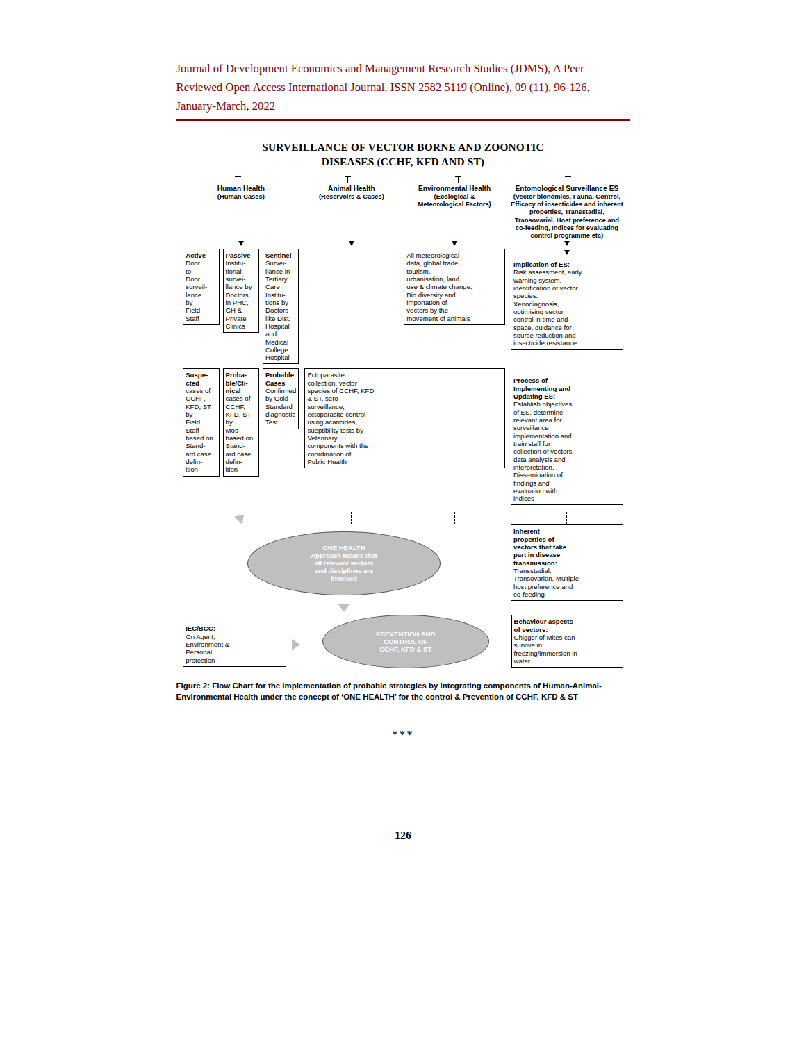Journal of Development Economics and Management Research Studies (JDMS), A Peer Reviewed Open Access International Journal, ISSN 2582 5119 (Online), 09 (11), 96-126, January-March, 2022
SURVEILLANCE OF VECTOR BORNE AND ZOONOTIC
DISEASES (CCHF, KFD AND ST)
Human Health (Human Cases)
Animal Health (Reservoirs & Cases)
Environmental Health (Ecological &
Meteorological Factors)
Entomological Surveillance ES (Vector bionomics, Fauna, Control, Efficacy of insecticides and inherent properties, Transstadial, Transovarial, Host preference and co-feeding, Indices for evaluating control programme etc)
Active
Door
to
Door
surveil-
lance
by
Field
Staff
Passive
Institu-
tional
survei-
llance by
Doctors
in PHC,
GH &
Private
Clinics
Sentinel
Survei-
llance in
Tertiary
Care
Institu-
tions by
Doctors
like Dist.
Hospital
and
Medical
College
Hospital
All meteorological
data, global trade,
tourism,
urbanisation, land
use & climate change.
Bio diversity and
importation of
vectors by the
movement of animals
Implication of ES:
Risk assessment, early
warning system,
identification of vector
species.
Xenodiagnosis,
optimising vector
control in time and
space, guidance for
source reduction and
insecticide resistance
Suspe-
cted
cases of
CCHF,
KFD, ST
by
Field
Staff
based on
Stand-
ard case
defin-
ition
Proba-
ble/Cli-
nical
cases of
CCHF,
KFD, ST
by
Mos
based on
Stand-
ard case
defin-
ition
Probable
Cases
Confirmed
by Gold
Standard
diagnostic
Test
Ectoparasite
collection, vector
species of CCHF, KFD
& ST. sero
surveillance,
ectoparasite control
using acaricides,
sueptibility tests by
Veterinary
components with the
coordination of
Public Health
Process of
Implementing and
Updating ES:
Establish objectives
of ES, determine
relevant area for
surveillance
implementation and
train staff for
collection of vectors,
data analysis and
interpretation.
Dissemination of
findings and
evaluation with
indices
ONE HEALTH Approach means that
all relevant sectors
and disciplines are
involved
Inherent
properties of
vectors that take
part in disease
transmission:
Transstadial,
Transovarian, Multiple
host preference and
co-feeding
IEC/BCC:
On Agent,
Environment &
Personal
protection
PREVENTION AND
CONTROL OF
CCHF, KFD & ST
Behaviour aspects
of vectors:
Chigger of Mites can
survive in
freezing/immersion in
water
Figure 2: Flow Chart for the implementation of probable strategies by integrating components of Human-Animal-Environmental Health under the concept of ‘ONE HEALTH’ for the control & Prevention of CCHF, KFD & ST
***
126